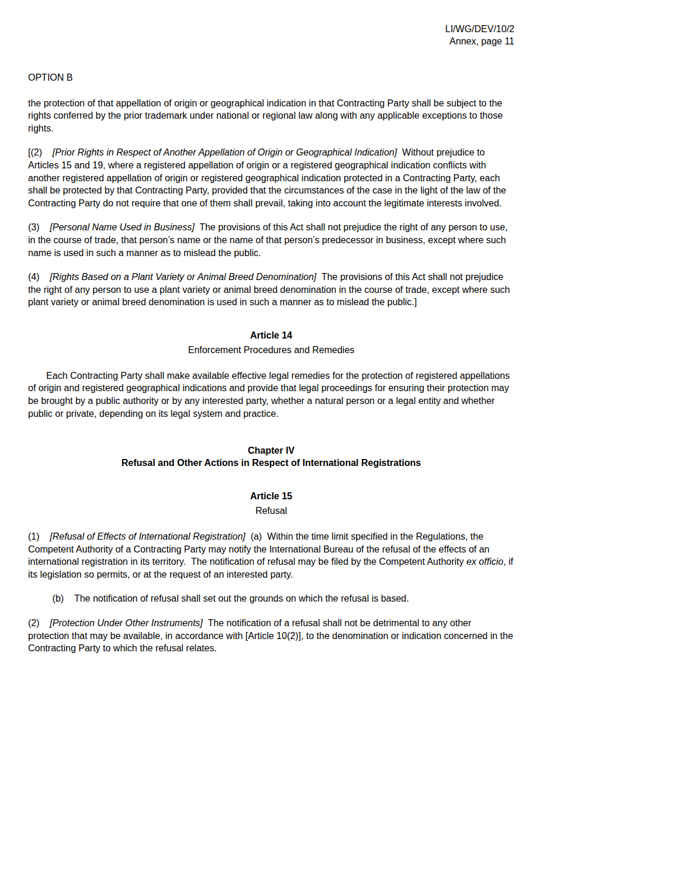LI/WG/DEV/10/2
Annex, page 11
OPTION B
the protection of that appellation of origin or geographical indication in that Contracting Party shall be subject to the rights conferred by the prior trademark under national or regional law along with any applicable exceptions to those rights.
[(2) [Prior Rights in Respect of Another Appellation of Origin or Geographical Indication] Without prejudice to Articles 15 and 19, where a registered appellation of origin or a registered geographical indication conflicts with another registered appellation of origin or registered geographical indication protected in a Contracting Party, each shall be protected by that Contracting Party, provided that the circumstances of the case in the light of the law of the Contracting Party do not require that one of them shall prevail, taking into account the legitimate interests involved.
(3) [Personal Name Used in Business] The provisions of this Act shall not prejudice the right of any person to use, in the course of trade, that person’s name or the name of that person’s predecessor in business, except where such name is used in such a manner as to mislead the public.
(4) [Rights Based on a Plant Variety or Animal Breed Denomination] The provisions of this Act shall not prejudice the right of any person to use a plant variety or animal breed denomination in the course of trade, except where such plant variety or animal breed denomination is used in such a manner as to mislead the public.]
Article 14
Enforcement Procedures and Remedies
Each Contracting Party shall make available effective legal remedies for the protection of registered appellations of origin and registered geographical indications and provide that legal proceedings for ensuring their protection may be brought by a public authority or by any interested party, whether a natural person or a legal entity and whether public or private, depending on its legal system and practice.
Chapter IV
Refusal and Other Actions in Respect of International Registrations
Article 15
Refusal
(1) [Refusal of Effects of International Registration] (a) Within the time limit specified in the Regulations, the Competent Authority of a Contracting Party may notify the International Bureau of the refusal of the effects of an international registration in its territory. The notification of refusal may be filed by the Competent Authority ex officio, if its legislation so permits, or at the request of an interested party.
(b) The notification of refusal shall set out the grounds on which the refusal is based.
(2) [Protection Under Other Instruments] The notification of a refusal shall not be detrimental to any other protection that may be available, in accordance with [Article 10(2)], to the denomination or indication concerned in the Contracting Party to which the refusal relates.